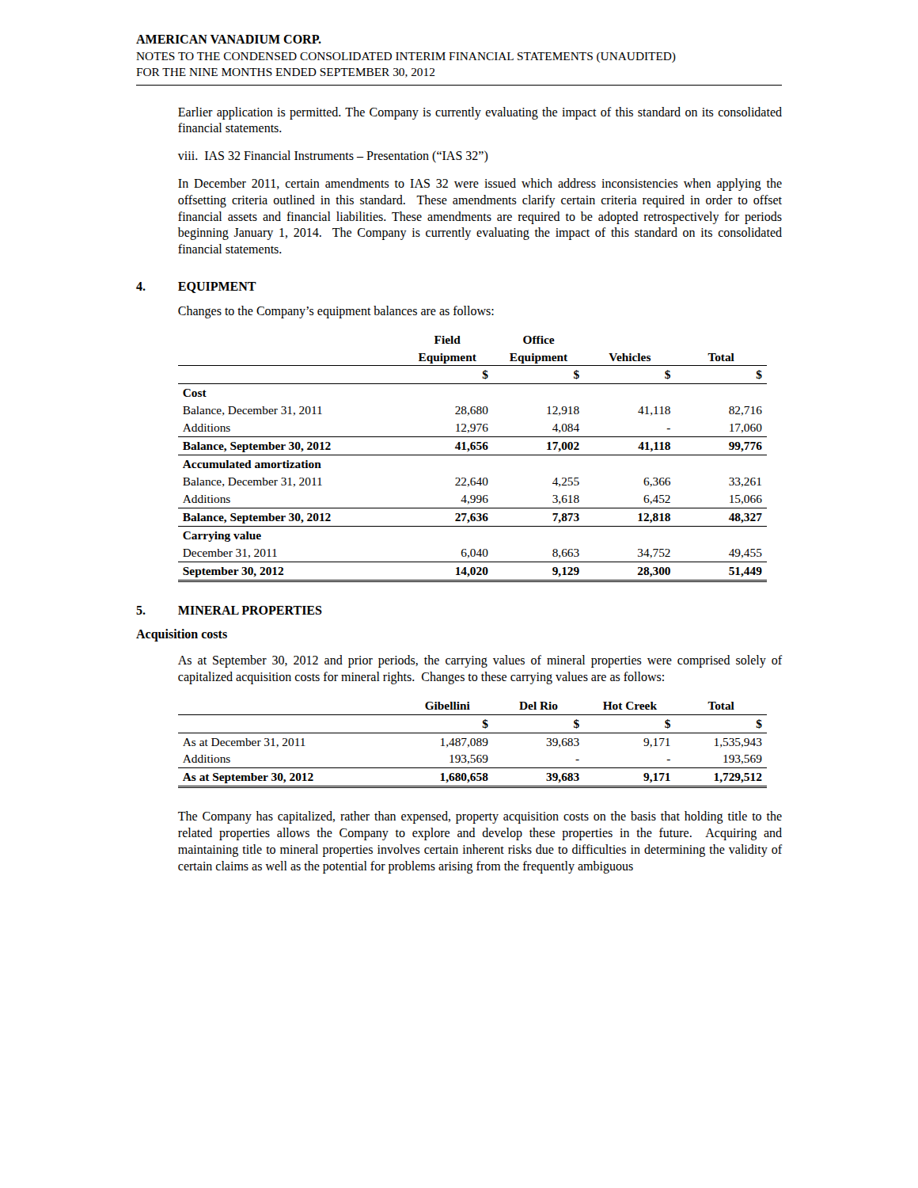AMERICAN VANADIUM CORP.
NOTES TO THE CONDENSED CONSOLIDATED INTERIM FINANCIAL STATEMENTS (UNAUDITED)
FOR THE NINE MONTHS ENDED SEPTEMBER 30, 2012
Earlier application is permitted. The Company is currently evaluating the impact of this standard on its consolidated financial statements.
viii. IAS 32 Financial Instruments – Presentation (“IAS 32”)
In December 2011, certain amendments to IAS 32 were issued which address inconsistencies when applying the offsetting criteria outlined in this standard. These amendments clarify certain criteria required in order to offset financial assets and financial liabilities. These amendments are required to be adopted retrospectively for periods beginning January 1, 2014. The Company is currently evaluating the impact of this standard on its consolidated financial statements.
4.
EQUIPMENT
Changes to the Company’s equipment balances are as follows:
| | Field | Office | | |
| --- | --- | --- | --- | --- |
| | Equipment | Equipment | Vehicles | Total |
| | $ | $ | $ | $ |
| Cost | | | | |
| Balance, December 31, 2011 | 28,680 | 12,918 | 41,118 | 82,716 |
| Additions | 12,976 | 4,084 | - | 17,060 |
| Balance, September 30, 2012 | 41,656 | 17,002 | 41,118 | 99,776 |
| Accumulated amortization | | | | |
| Balance, December 31, 2011 | 22,640 | 4,255 | 6,366 | 33,261 |
| Additions | 4,996 | 3,618 | 6,452 | 15,066 |
| Balance, September 30, 2012 | 27,636 | 7,873 | 12,818 | 48,327 |
| Carrying value | | | | |
| December 31, 2011 | 6,040 | 8,663 | 34,752 | 49,455 |
| September 30, 2012 | 14,020 | 9,129 | 28,300 | 51,449 |
5.
MINERAL PROPERTIES
Acquisition costs
As at September 30, 2012 and prior periods, the carrying values of mineral properties were comprised solely of capitalized acquisition costs for mineral rights. Changes to these carrying values are as follows:
| | Gibellini | Del Rio | Hot Creek | Total |
| --- | --- | --- | --- | --- |
| | $ | $ | $ | $ |
| As at December 31, 2011 | 1,487,089 | 39,683 | 9,171 | 1,535,943 |
| Additions | 193,569 | - | - | 193,569 |
| As at September 30, 2012 | 1,680,658 | 39,683 | 9,171 | 1,729,512 |
The Company has capitalized, rather than expensed, property acquisition costs on the basis that holding title to the related properties allows the Company to explore and develop these properties in the future. Acquiring and maintaining title to mineral properties involves certain inherent risks due to difficulties in determining the validity of certain claims as well as the potential for problems arising from the frequently ambiguous